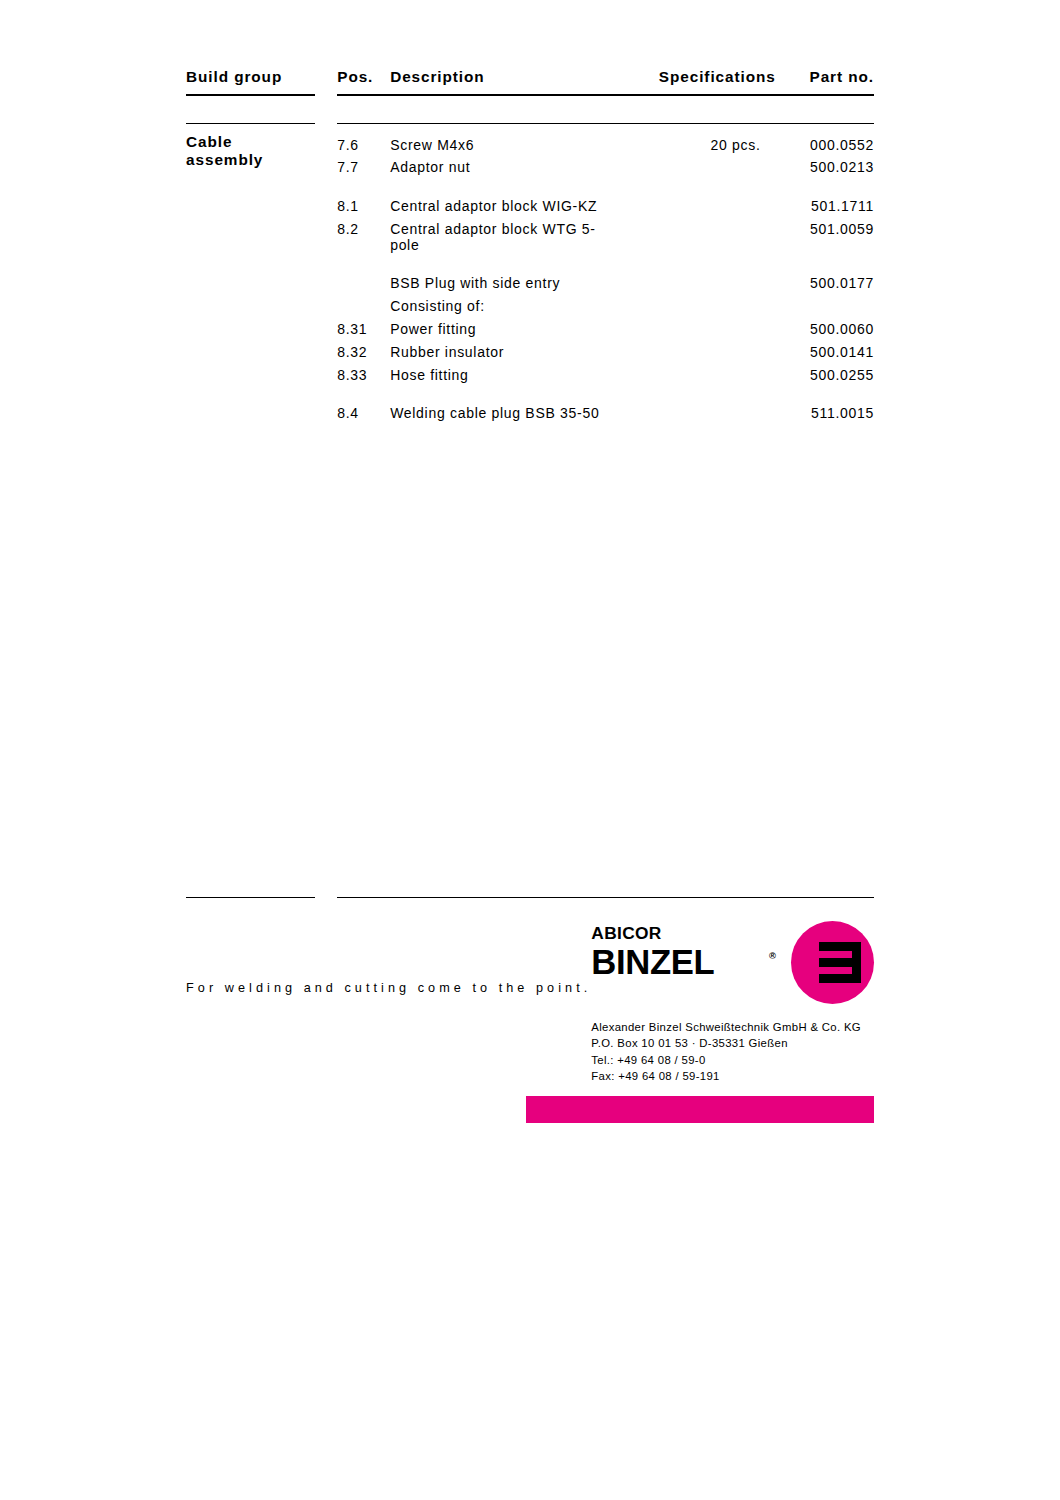Build group
Pos.
Description
Specifications
Part no.
Cable assembly
| 7.6 | Screw M4x6 | 20 pcs. | 000.0552 |
| 7.7 | Adaptor nut | | 500.0213 |
| 8.1 | Central adaptor block WIG-KZ | | 501.1711 |
| 8.2 | Central adaptor block WTG 5-pole | | 501.0059 |
| | BSB Plug with side entry | | 500.0177 |
| | Consisting of: | | |
| 8.31 | Power fitting | | 500.0060 |
| 8.32 | Rubber insulator | | 500.0141 |
| 8.33 | Hose fitting | | 500.0255 |
| 8.4 | Welding cable plug BSB 35-50 | | 511.0015 |
For welding and cutting come to the point.
ABICOR
BINZEL
®
Alexander Binzel Schweißtechnik GmbH & Co. KG
P.O. Box 10 01 53 · D-35331 Gießen
Tel.: +49 64 08 / 59-0
Fax: +49 64 08 / 59-191